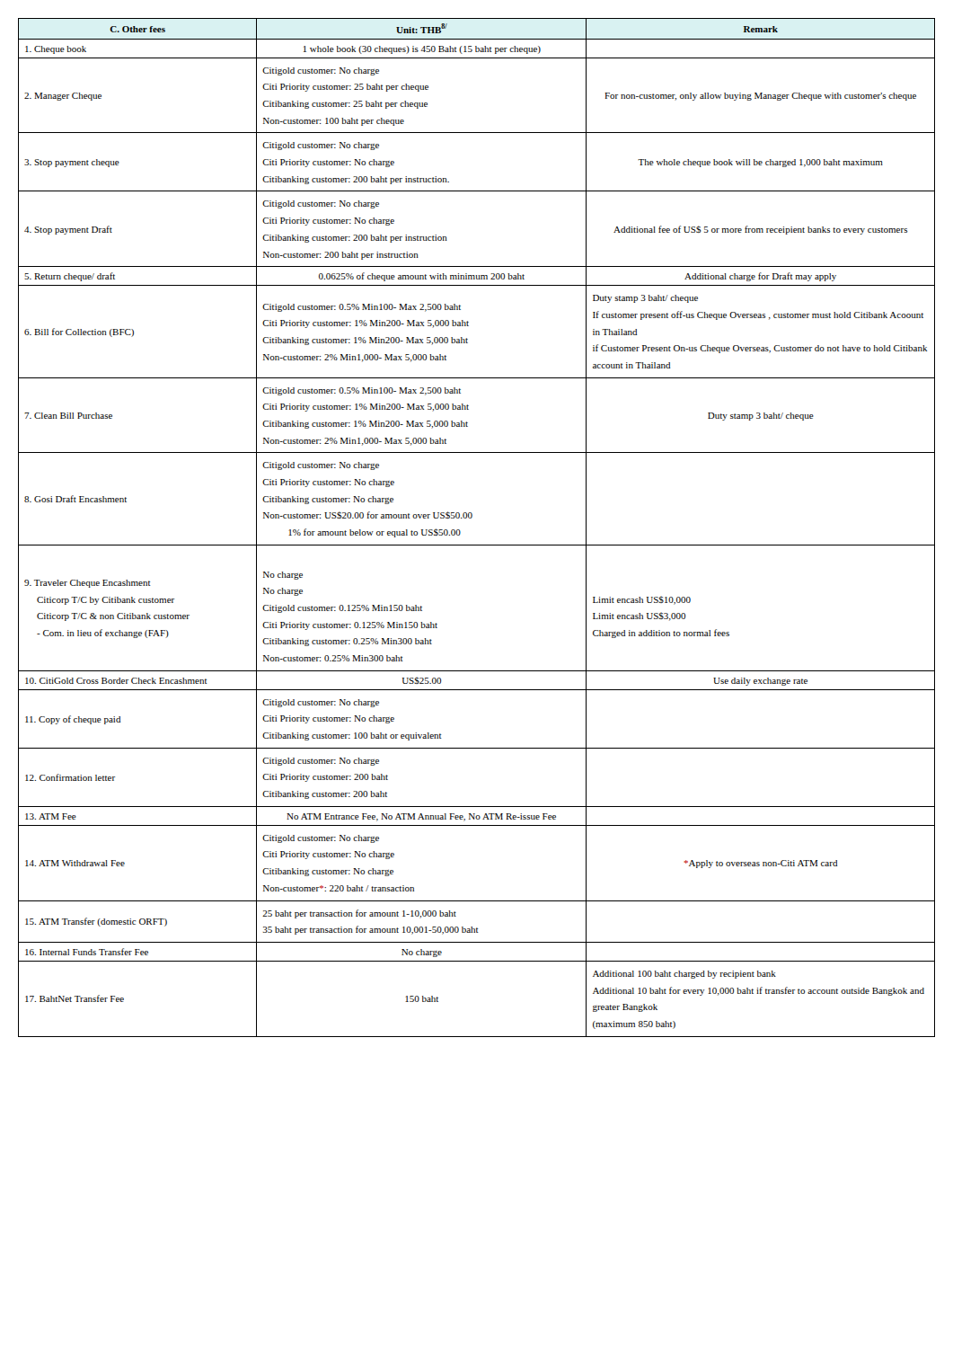| C. Other fees | Unit: THB 8/ | Remark |
| --- | --- | --- |
| 1. Cheque book | 1 whole book (30 cheques) is 450 Baht (15 baht per cheque) | |
| 2. Manager Cheque | Citigold customer: No charge Citi Priority customer: 25 baht per cheque Citibanking customer: 25 baht per cheque Non-customer: 100 baht per cheque | For non-customer, only allow buying Manager Cheque with customer's cheque |
| 3. Stop payment cheque | Citigold customer: No charge Citi Priority customer: No charge Citibanking customer: 200 baht per instruction. | The whole cheque book will be charged 1,000 baht maximum |
| 4. Stop payment Draft | Citigold customer: No charge Citi Priority customer: No charge Citibanking customer: 200 baht per instruction Non-customer: 200 baht per instruction | Additional fee of US$ 5 or more from receipient banks to every customers |
| 5. Return cheque/ draft | 0.0625% of cheque amount with minimum 200 baht | Additional charge for Draft may apply |
| 6. Bill for Collection (BFC) | Citigold customer: 0.5% Min100- Max 2,500 baht Citi Priority customer: 1% Min200- Max 5,000 baht Citibanking customer: 1% Min200- Max 5,000 baht Non-customer: 2% Min1,000- Max 5,000 baht | Duty stamp 3 baht/ cheque If customer present off-us Cheque Overseas , customer must hold Citibank Acoount in Thailand if Customer Present On-us Cheque Overseas, Customer do not have to hold Citibank account in Thailand |
| 7. Clean Bill Purchase | Citigold customer: 0.5% Min100- Max 2,500 baht Citi Priority customer: 1% Min200- Max 5,000 baht Citibanking customer: 1% Min200- Max 5,000 baht Non-customer: 2% Min1,000- Max 5,000 baht | Duty stamp 3 baht/ cheque |
| 8. Gosi Draft Encashment | Citigold customer: No charge Citi Priority customer: No charge Citibanking customer: No charge Non-customer: US$20.00 for amount over US$50.00 1% for amount below or equal to US$50.00 | |
| 9. Traveler Cheque Encashment Citicorp T/C by Citibank customer Citicorp T/C & non Citibank customer - Com. in lieu of exchange (FAF) | No charge No charge Citigold customer: 0.125% Min150 baht Citi Priority customer: 0.125% Min150 baht Citibanking customer: 0.25% Min300 baht Non-customer: 0.25% Min300 baht | Limit encash US$10,000 Limit encash US$3,000 Charged in addition to normal fees |
| 10. CitiGold Cross Border Check Encashment | US$25.00 | Use daily exchange rate |
| 11. Copy of cheque paid | Citigold customer: No charge Citi Priority customer: No charge Citibanking customer: 100 baht or equivalent | |
| 12. Confirmation letter | Citigold customer: No charge Citi Priority customer: 200 baht Citibanking customer: 200 baht | |
| 13. ATM Fee | No ATM Entrance Fee, No ATM Annual Fee, No ATM Re-issue Fee | |
| 14. ATM Withdrawal Fee | Citigold customer: No charge Citi Priority customer: No charge Citibanking customer: No charge Non-customer * : 220 baht / transaction | * Apply to overseas non-Citi ATM card |
| 15. ATM Transfer (domestic ORFT) | 25 baht per transaction for amount 1-10,000 baht 35 baht per transaction for amount 10,001-50,000 baht | |
| 16. Internal Funds Transfer Fee | No charge | |
| 17. BahtNet Transfer Fee | 150 baht | Additional 100 baht charged by recipient bank Additional 10 baht for every 10,000 baht if transfer to account outside Bangkok and greater Bangkok (maximum 850 baht) |